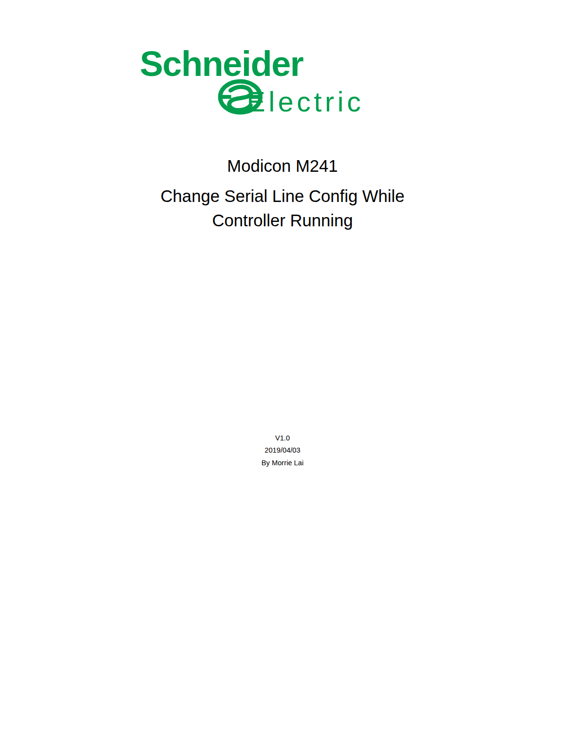Schneider Electric
Modicon M241
Change Serial Line Config While Controller Running
V1.0
2019/04/03
By Morrie Lai